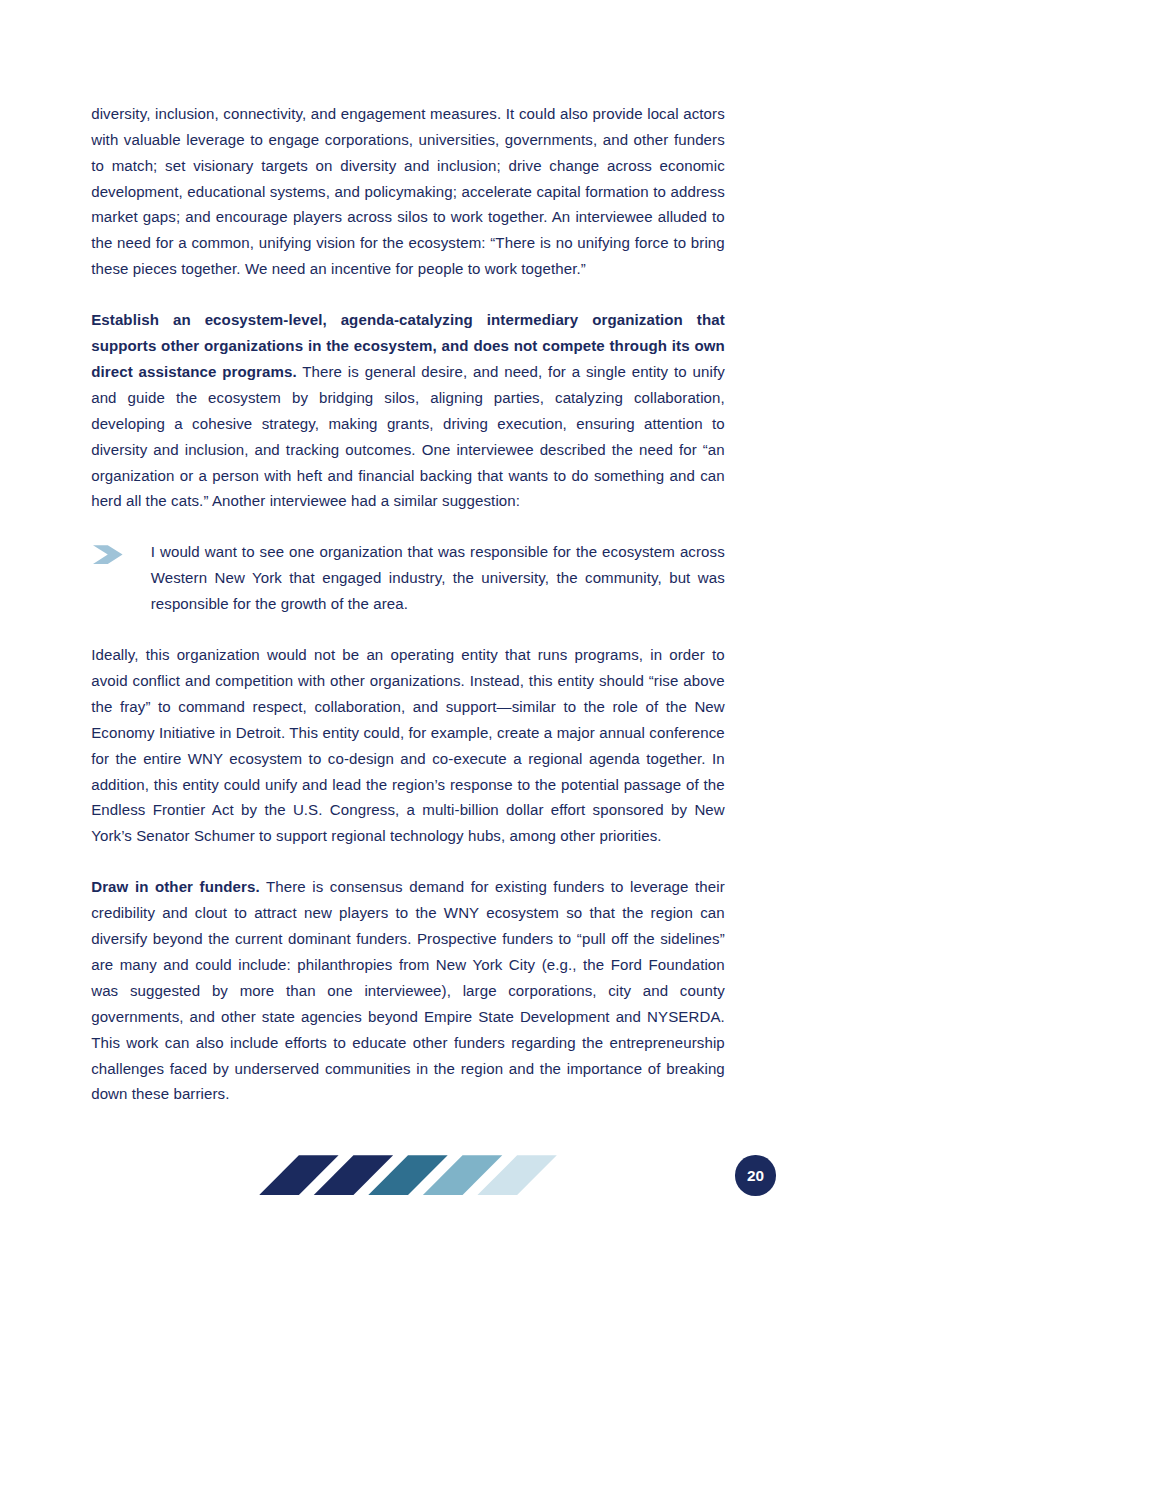diversity, inclusion, connectivity, and engagement measures. It could also provide local actors with valuable leverage to engage corporations, universities, governments, and other funders to match; set visionary targets on diversity and inclusion; drive change across economic development, educational systems, and policymaking; accelerate capital formation to address market gaps; and encourage players across silos to work together. An interviewee alluded to the need for a common, unifying vision for the ecosystem: “There is no unifying force to bring these pieces together. We need an incentive for people to work together.”
Establish an ecosystem-level, agenda-catalyzing intermediary organization that supports other organizations in the ecosystem, and does not compete through its own direct assistance programs. There is general desire, and need, for a single entity to unify and guide the ecosystem by bridging silos, aligning parties, catalyzing collaboration, developing a cohesive strategy, making grants, driving execution, ensuring attention to diversity and inclusion, and tracking outcomes. One interviewee described the need for “an organization or a person with heft and financial backing that wants to do something and can herd all the cats.” Another interviewee had a similar suggestion:
I would want to see one organization that was responsible for the ecosystem across Western New York that engaged industry, the university, the community, but was responsible for the growth of the area.
Ideally, this organization would not be an operating entity that runs programs, in order to avoid conflict and competition with other organizations. Instead, this entity should “rise above the fray” to command respect, collaboration, and support—similar to the role of the New Economy Initiative in Detroit. This entity could, for example, create a major annual conference for the entire WNY ecosystem to co-design and co-execute a regional agenda together. In addition, this entity could unify and lead the region’s response to the potential passage of the Endless Frontier Act by the U.S. Congress, a multi-billion dollar effort sponsored by New York’s Senator Schumer to support regional technology hubs, among other priorities.
Draw in other funders. There is consensus demand for existing funders to leverage their credibility and clout to attract new players to the WNY ecosystem so that the region can diversify beyond the current dominant funders. Prospective funders to “pull off the sidelines” are many and could include: philanthropies from New York City (e.g., the Ford Foundation was suggested by more than one interviewee), large corporations, city and county governments, and other state agencies beyond Empire State Development and NYSERDA. This work can also include efforts to educate other funders regarding the entrepreneurship challenges faced by underserved communities in the region and the importance of breaking down these barriers.
20